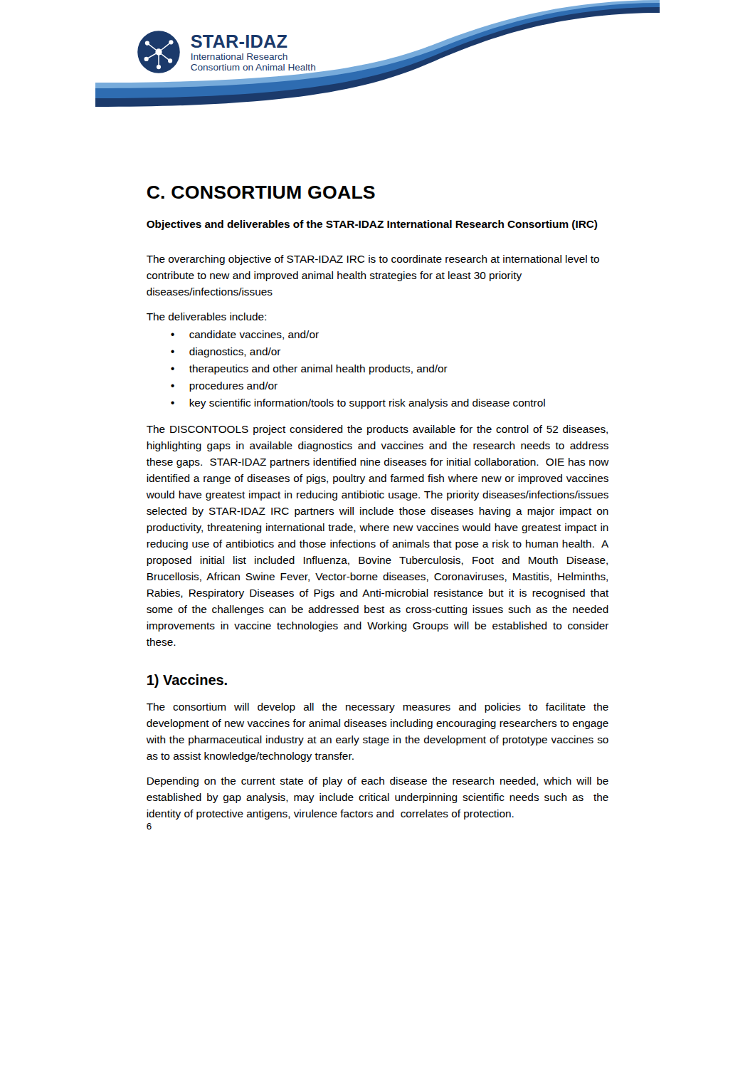STAR-IDAZ
International Research
Consortium on Animal Health
C. CONSORTIUM GOALS
Objectives and deliverables of the STAR-IDAZ International Research Consortium (IRC)
The overarching objective of STAR-IDAZ IRC is to coordinate research at international level to contribute to new and improved animal health strategies for at least 30 priority diseases/infections/issues
The deliverables include:
candidate vaccines, and/or
diagnostics, and/or
therapeutics and other animal health products, and/or
procedures and/or
key scientific information/tools to support risk analysis and disease control
The DISCONTOOLS project considered the products available for the control of 52 diseases, highlighting gaps in available diagnostics and vaccines and the research needs to address these gaps. STAR-IDAZ partners identified nine diseases for initial collaboration. OIE has now identified a range of diseases of pigs, poultry and farmed fish where new or improved vaccines would have greatest impact in reducing antibiotic usage. The priority diseases/infections/issues selected by STAR-IDAZ IRC partners will include those diseases having a major impact on productivity, threatening international trade, where new vaccines would have greatest impact in reducing use of antibiotics and those infections of animals that pose a risk to human health. A proposed initial list included Influenza, Bovine Tuberculosis, Foot and Mouth Disease, Brucellosis, African Swine Fever, Vector-borne diseases, Coronaviruses, Mastitis, Helminths, Rabies, Respiratory Diseases of Pigs and Anti-microbial resistance but it is recognised that some of the challenges can be addressed best as cross-cutting issues such as the needed improvements in vaccine technologies and Working Groups will be established to consider these.
1) Vaccines.
The consortium will develop all the necessary measures and policies to facilitate the development of new vaccines for animal diseases including encouraging researchers to engage with the pharmaceutical industry at an early stage in the development of prototype vaccines so as to assist knowledge/technology transfer.
Depending on the current state of play of each disease the research needed, which will be established by gap analysis, may include critical underpinning scientific needs such as the identity of protective antigens, virulence factors and correlates of protection.
6